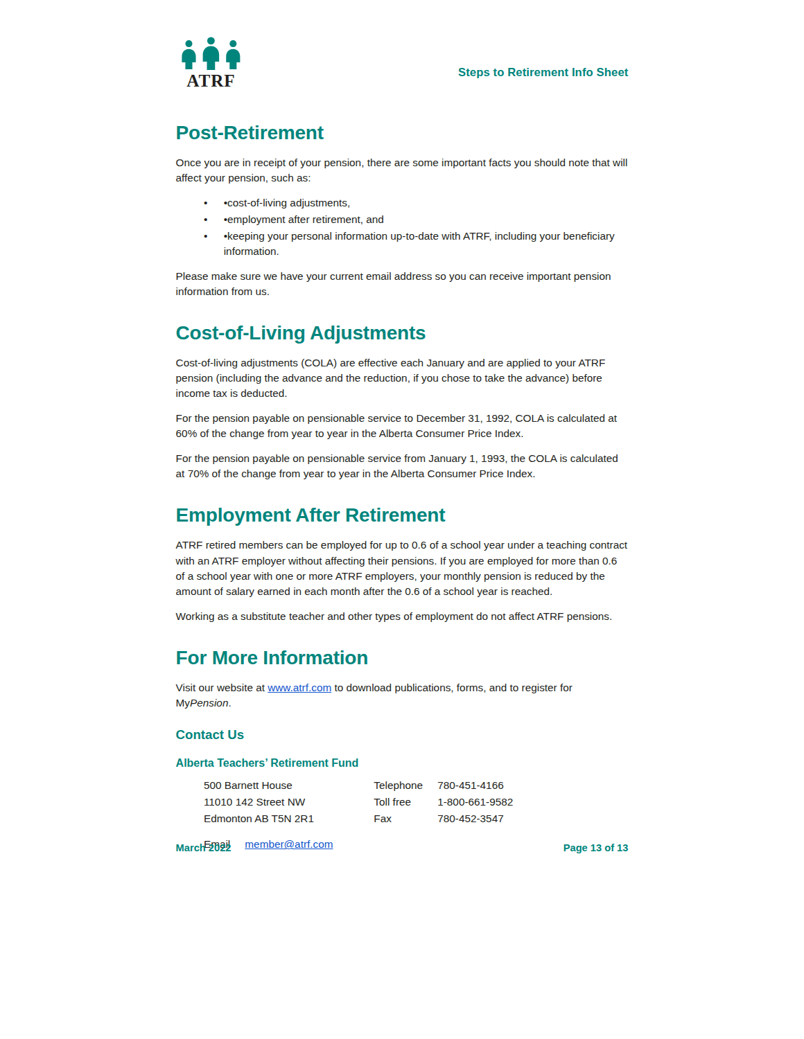ATRF
Steps to Retirement Info Sheet
Post-Retirement
Once you are in receipt of your pension, there are some important facts you should note that will affect your pension, such as:
•cost-of-living adjustments,
•employment after retirement, and
•keeping your personal information up-to-date with ATRF, including your beneficiary information.
Please make sure we have your current email address so you can receive important pension information from us.
Cost-of-Living Adjustments
Cost-of-living adjustments (COLA) are effective each January and are applied to your ATRF pension (including the advance and the reduction, if you chose to take the advance) before income tax is deducted.
For the pension payable on pensionable service to December 31, 1992, COLA is calculated at 60% of the change from year to year in the Alberta Consumer Price Index.
For the pension payable on pensionable service from January 1, 1993, the COLA is calculated at 70% of the change from year to year in the Alberta Consumer Price Index.
Employment After Retirement
ATRF retired members can be employed for up to 0.6 of a school year under a teaching contract with an ATRF employer without affecting their pensions. If you are employed for more than 0.6 of a school year with one or more ATRF employers, your monthly pension is reduced by the amount of salary earned in each month after the 0.6 of a school year is reached.
Working as a substitute teacher and other types of employment do not affect ATRF pensions.
For More Information
Visit our website at www.atrf.com to download publications, forms, and to register for MyPension.
Contact Us
Alberta Teachers’ Retirement Fund
| 500 Barnett House | Telephone | 780-451-4166 |
| 11010 142 Street NW | Toll free | 1-800-661-9582 |
| Edmonton AB T5N 2R1 | Fax | 780-452-3547 |
Email member@atrf.com
March 2022 Page 13 of 13